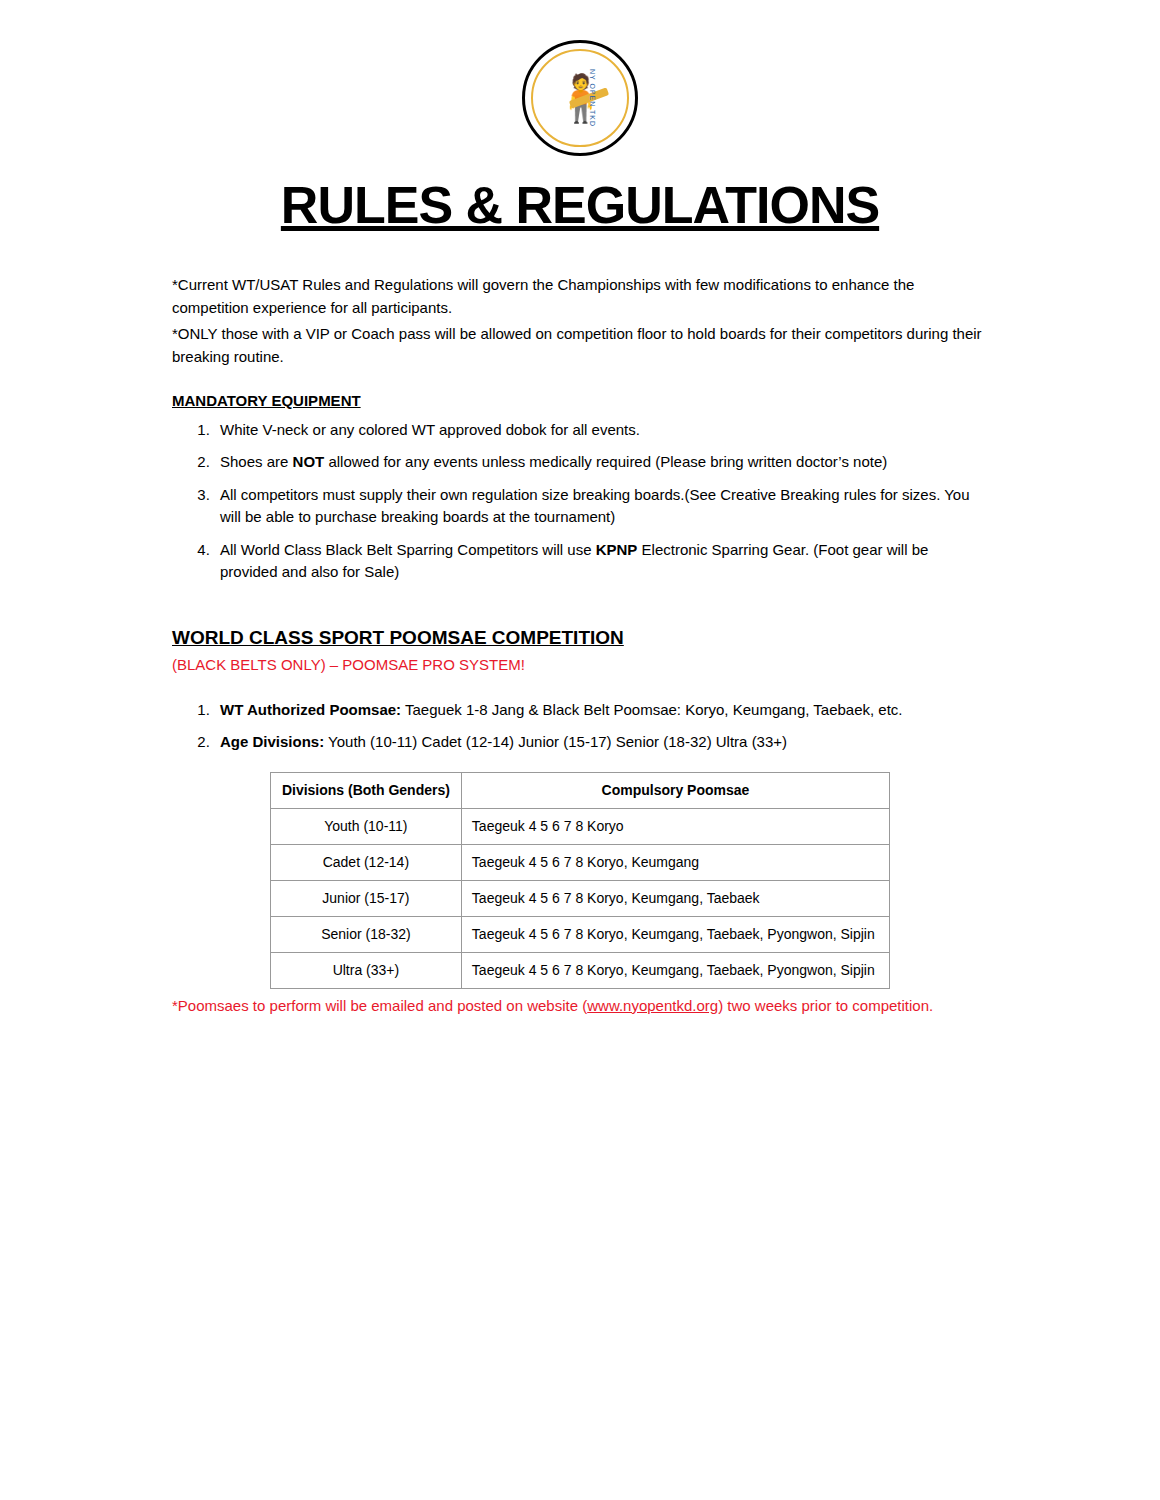🧍
NY OPEN TKD
RULES & REGULATIONS
*Current WT/USAT Rules and Regulations will govern the Championships with few modifications to enhance the competition experience for all participants.
*ONLY those with a VIP or Coach pass will be allowed on competition floor to hold boards for their competitors during their breaking routine.
MANDATORY EQUIPMENT
White V-neck or any colored WT approved dobok for all events.
Shoes are NOT allowed for any events unless medically required (Please bring written doctor’s note)
All competitors must supply their own regulation size breaking boards.(See Creative Breaking rules for sizes. You will be able to purchase breaking boards at the tournament)
All World Class Black Belt Sparring Competitors will use KPNP Electronic Sparring Gear. (Foot gear will be provided and also for Sale)
WORLD CLASS SPORT POOMSAE COMPETITION
(BLACK BELTS ONLY) – POOMSAE PRO SYSTEM!
WT Authorized Poomsae: Taeguek 1-8 Jang & Black Belt Poomsae: Koryo, Keumgang, Taebaek, etc.
Age Divisions: Youth (10-11) Cadet (12-14) Junior (15-17) Senior (18-32) Ultra (33+)
| Divisions (Both Genders) | Compulsory Poomsae |
| --- | --- |
| Youth (10-11) | Taegeuk 4 5 6 7 8 Koryo |
| Cadet (12-14) | Taegeuk 4 5 6 7 8 Koryo, Keumgang |
| Junior (15-17) | Taegeuk 4 5 6 7 8 Koryo, Keumgang, Taebaek |
| Senior (18-32) | Taegeuk 4 5 6 7 8 Koryo, Keumgang, Taebaek, Pyongwon, Sipjin |
| Ultra (33+) | Taegeuk 4 5 6 7 8 Koryo, Keumgang, Taebaek, Pyongwon, Sipjin |
*Poomsaes to perform will be emailed and posted on website (www.nyopentkd.org) two weeks prior to competition.